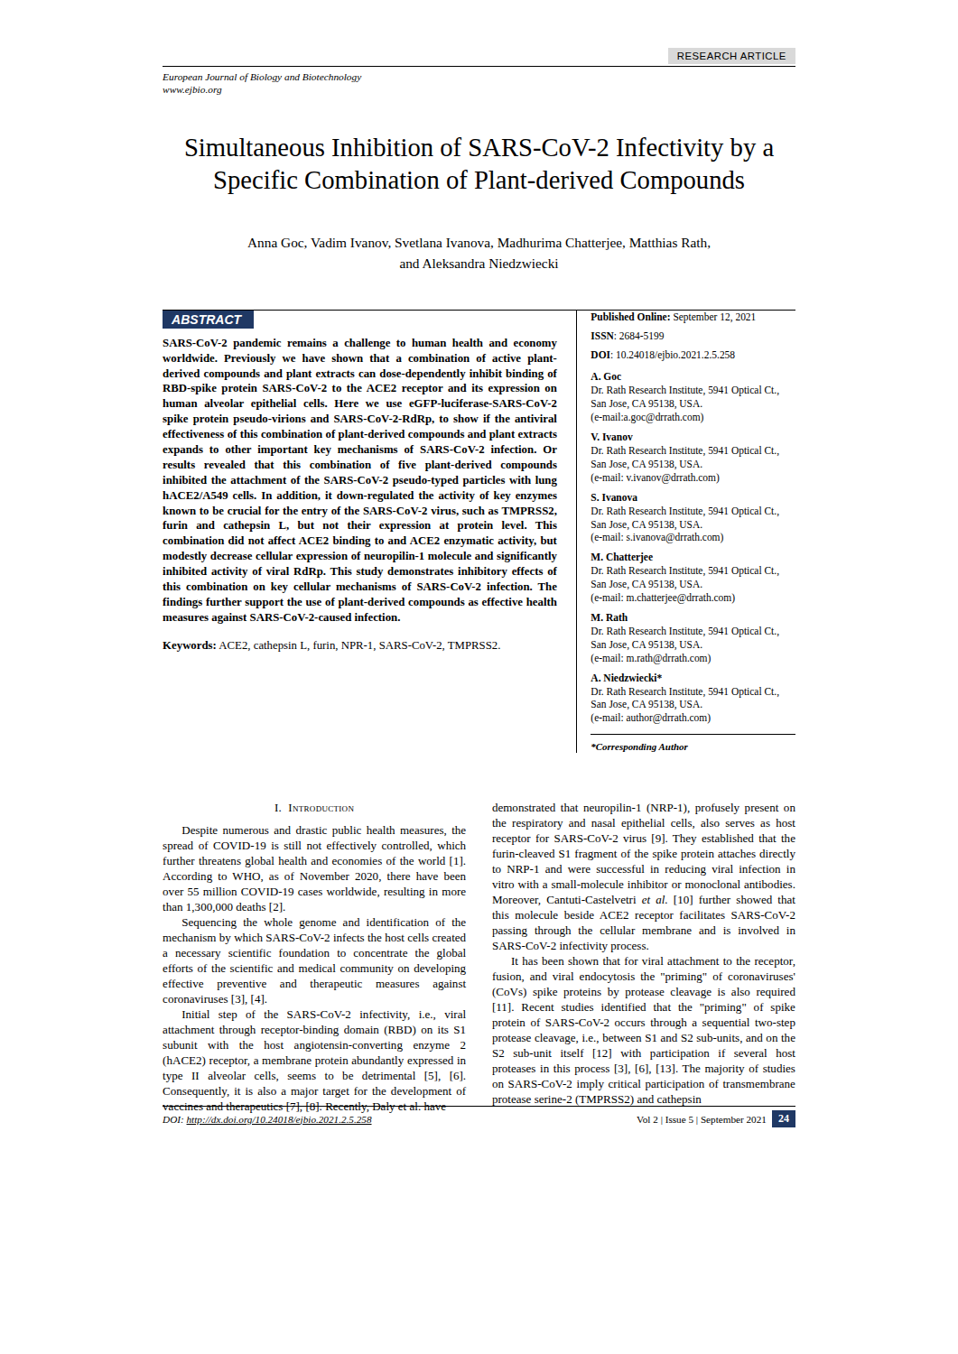RESEARCH ARTICLE
European Journal of Biology and Biotechnology
www.ejbio.org
Simultaneous Inhibition of SARS-CoV-2 Infectivity by a Specific Combination of Plant-derived Compounds
Anna Goc, Vadim Ivanov, Svetlana Ivanova, Madhurima Chatterjee, Matthias Rath,
and Aleksandra Niedzwiecki
ABSTRACT
SARS-CoV-2 pandemic remains a challenge to human health and economy worldwide. Previously we have shown that a combination of active plant-derived compounds and plant extracts can dose-dependently inhibit binding of RBD-spike protein SARS-CoV-2 to the ACE2 receptor and its expression on human alveolar epithelial cells. Here we use eGFP-luciferase-SARS-CoV-2 spike protein pseudo-virions and SARS-CoV-2-RdRp, to show if the antiviral effectiveness of this combination of plant-derived compounds and plant extracts expands to other important key mechanisms of SARS-CoV-2 infection. Or results revealed that this combination of five plant-derived compounds inhibited the attachment of the SARS-CoV-2 pseudo-typed particles with lung hACE2/A549 cells. In addition, it down-regulated the activity of key enzymes known to be crucial for the entry of the SARS-CoV-2 virus, such as TMPRSS2, furin and cathepsin L, but not their expression at protein level. This combination did not affect ACE2 binding to and ACE2 enzymatic activity, but modestly decrease cellular expression of neuropilin-1 molecule and significantly inhibited activity of viral RdRp. This study demonstrates inhibitory effects of this combination on key cellular mechanisms of SARS-CoV-2 infection. The findings further support the use of plant-derived compounds as effective health measures against SARS-CoV-2-caused infection.
Keywords: ACE2, cathepsin L, furin, NPR-1, SARS-CoV-2, TMPRSS2.
Published Online: September 12, 2021
ISSN: 2684-5199
DOI: 10.24018/ejbio.2021.2.5.258
A. Goc
Dr. Rath Research Institute, 5941 Optical Ct., San Jose, CA 95138, USA.
(e-mail:a.goc@drrath.com)
V. Ivanov
Dr. Rath Research Institute, 5941 Optical Ct., San Jose, CA 95138, USA.
(e-mail: v.ivanov@drrath.com)
S. Ivanova
Dr. Rath Research Institute, 5941 Optical Ct., San Jose, CA 95138, USA.
(e-mail: s.ivanova@drrath.com)
M. Chatterjee
Dr. Rath Research Institute, 5941 Optical Ct., San Jose, CA 95138, USA.
(e-mail: m.chatterjee@drrath.com)
M. Rath
Dr. Rath Research Institute, 5941 Optical Ct., San Jose, CA 95138, USA.
(e-mail: m.rath@drrath.com)
A. Niedzwiecki*
Dr. Rath Research Institute, 5941 Optical Ct., San Jose, CA 95138, USA.
(e-mail: author@drrath.com)
*Corresponding Author
I. Introduction
Despite numerous and drastic public health measures, the spread of COVID-19 is still not effectively controlled, which further threatens global health and economies of the world [1]. According to WHO, as of November 2020, there have been over 55 million COVID-19 cases worldwide, resulting in more than 1,300,000 deaths [2].
Sequencing the whole genome and identification of the mechanism by which SARS-CoV-2 infects the host cells created a necessary scientific foundation to concentrate the global efforts of the scientific and medical community on developing effective preventive and therapeutic measures against coronaviruses [3], [4].
Initial step of the SARS-CoV-2 infectivity, i.e., viral attachment through receptor-binding domain (RBD) on its S1 subunit with the host angiotensin-converting enzyme 2 (hACE2) receptor, a membrane protein abundantly expressed in type II alveolar cells, seems to be detrimental [5], [6]. Consequently, it is also a major target for the development of vaccines and therapeutics [7], [8]. Recently, Daly et al. have
demonstrated that neuropilin-1 (NRP-1), profusely present on the respiratory and nasal epithelial cells, also serves as host receptor for SARS-CoV-2 virus [9]. They established that the furin-cleaved S1 fragment of the spike protein attaches directly to NRP-1 and were successful in reducing viral infection in vitro with a small-molecule inhibitor or monoclonal antibodies. Moreover, Cantuti-Castelvetri et al. [10] further showed that this molecule beside ACE2 receptor facilitates SARS-CoV-2 passing through the cellular membrane and is involved in SARS-CoV-2 infectivity process.
It has been shown that for viral attachment to the receptor, fusion, and viral endocytosis the "priming" of coronaviruses' (CoVs) spike proteins by protease cleavage is also required [11]. Recent studies identified that the "priming" of spike protein of SARS-CoV-2 occurs through a sequential two-step protease cleavage, i.e., between S1 and S2 sub-units, and on the S2 sub-unit itself [12] with participation if several host proteases in this process [3], [6], [13]. The majority of studies on SARS-CoV-2 imply critical participation of transmembrane protease serine-2 (TMPRSS2) and cathepsin
DOI: http://dx.doi.org/10.24018/ejbio.2021.2.5.258 Vol 2 | Issue 5 | September 2021 24